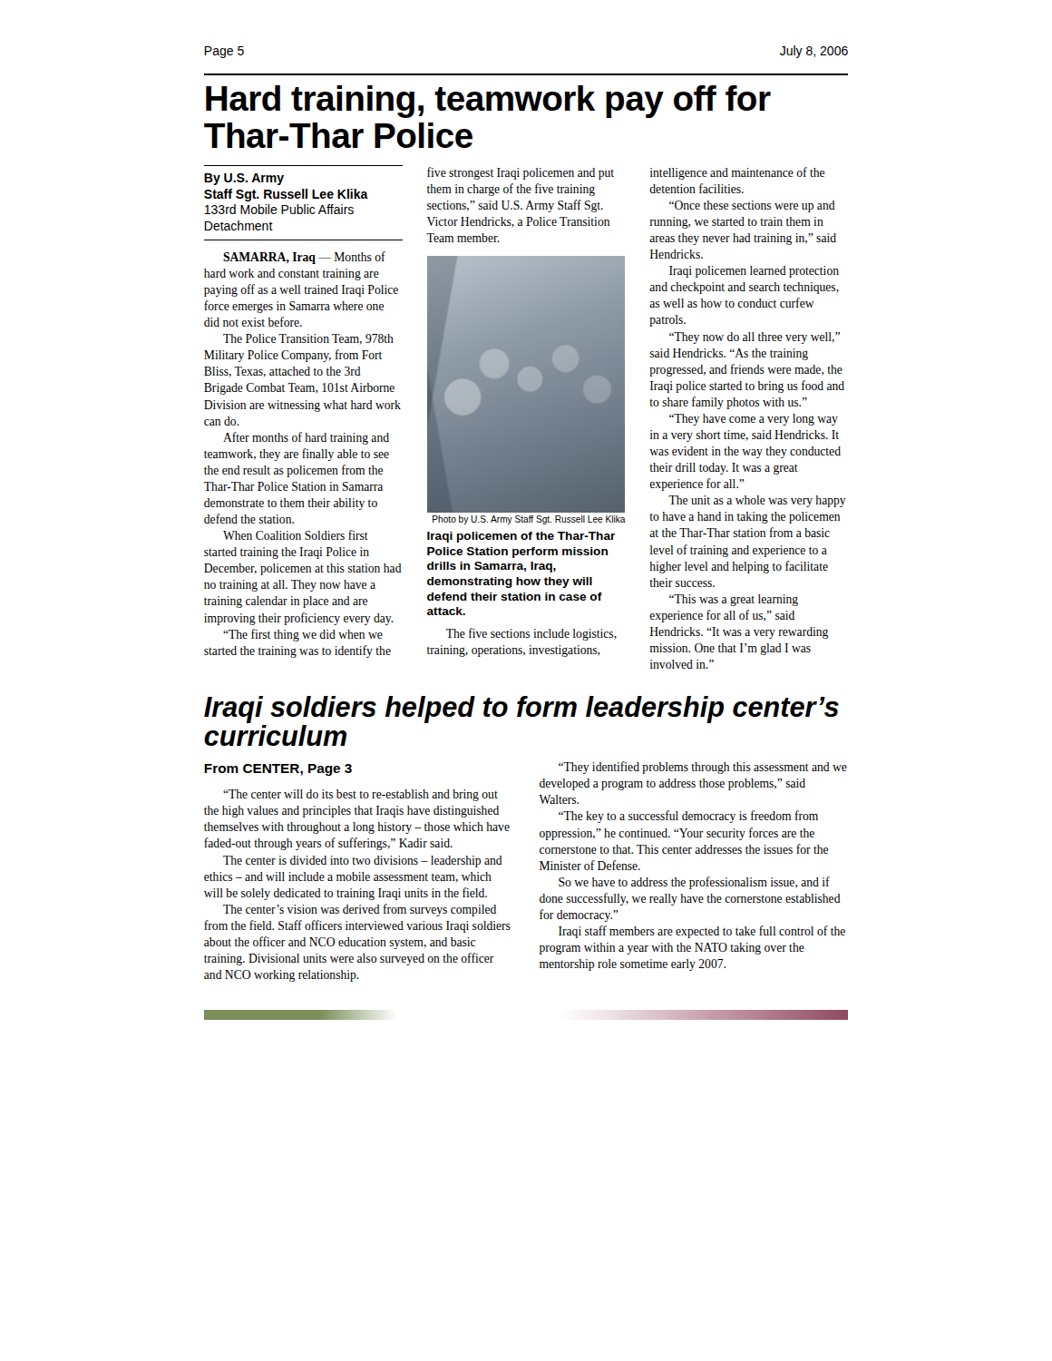Page 5
July 8, 2006
Hard training, teamwork pay off for Thar-Thar Police
By U.S. Army Staff Sgt. Russell Lee Klika 133rd Mobile Public Affairs
Detachment
SAMARRA, Iraq — Months of hard work and constant training are paying off as a well trained Iraqi Police force emerges in Samarra where one did not exist before.
The Police Transition Team, 978th Military Police Company, from Fort Bliss, Texas, attached to the 3rd Brigade Combat Team, 101st Airborne Division are witnessing what hard work can do.
After months of hard training and teamwork, they are finally able to see the end result as policemen from the Thar-Thar Police Station in Samarra demonstrate to them their ability to defend the station.
When Coalition Soldiers first started training the Iraqi Police in December, policemen at this station had no training at all. They now have a training calendar in place and are improving their proficiency every day.
“The first thing we did when we started the training was to identify the five strongest Iraqi policemen and put them in charge of the five training sections,” said U.S. Army Staff Sgt. Victor Hendricks, a Police Transition Team member.
Photo by U.S. Army Staff Sgt. Russell Lee Klika
Iraqi policemen of the Thar-Thar Police Station perform mission drills in Samarra, Iraq, demonstrating how they will defend their station in case of attack.
The five sections include logistics, training, operations, investigations, intelligence and maintenance of the detention facilities.
“Once these sections were up and running, we started to train them in areas they never had training in,” said Hendricks.
Iraqi policemen learned protection and checkpoint and search techniques, as well as how to conduct curfew patrols.
“They now do all three very well,” said Hendricks. “As the training progressed, and friends were made, the Iraqi police started to bring us food and to share family photos with us.”
“They have come a very long way in a very short time, said Hendricks. It was evident in the way they conducted their drill today. It was a great experience for all.”
The unit as a whole was very happy to have a hand in taking the policemen at the Thar-Thar station from a basic level of training and experience to a higher level and helping to facilitate their success.
“This was a great learning experience for all of us,” said Hendricks. “It was a very rewarding mission. One that I’m glad I was involved in.”
Iraqi soldiers helped to form leadership center’s curriculum
From CENTER, Page 3
“The center will do its best to re-establish and bring out the high values and principles that Iraqis have distinguished themselves with throughout a long history – those which have faded-out through years of sufferings,” Kadir said.
The center is divided into two divisions – leadership and ethics – and will include a mobile assessment team, which will be solely dedicated to training Iraqi units in the field.
The center’s vision was derived from surveys compiled from the field. Staff officers interviewed various Iraqi soldiers about the officer and NCO education system, and basic training. Divisional units were also surveyed on the officer and NCO working relationship.
“They identified problems through this assessment and we developed a program to address those problems,” said Walters.
“The key to a successful democracy is freedom from oppression,” he continued. “Your security forces are the cornerstone to that. This center addresses the issues for the Minister of Defense.
So we have to address the professionalism issue, and if done successfully, we really have the cornerstone established for democracy.”
Iraqi staff members are expected to take full control of the program within a year with the NATO taking over the mentorship role sometime early 2007.